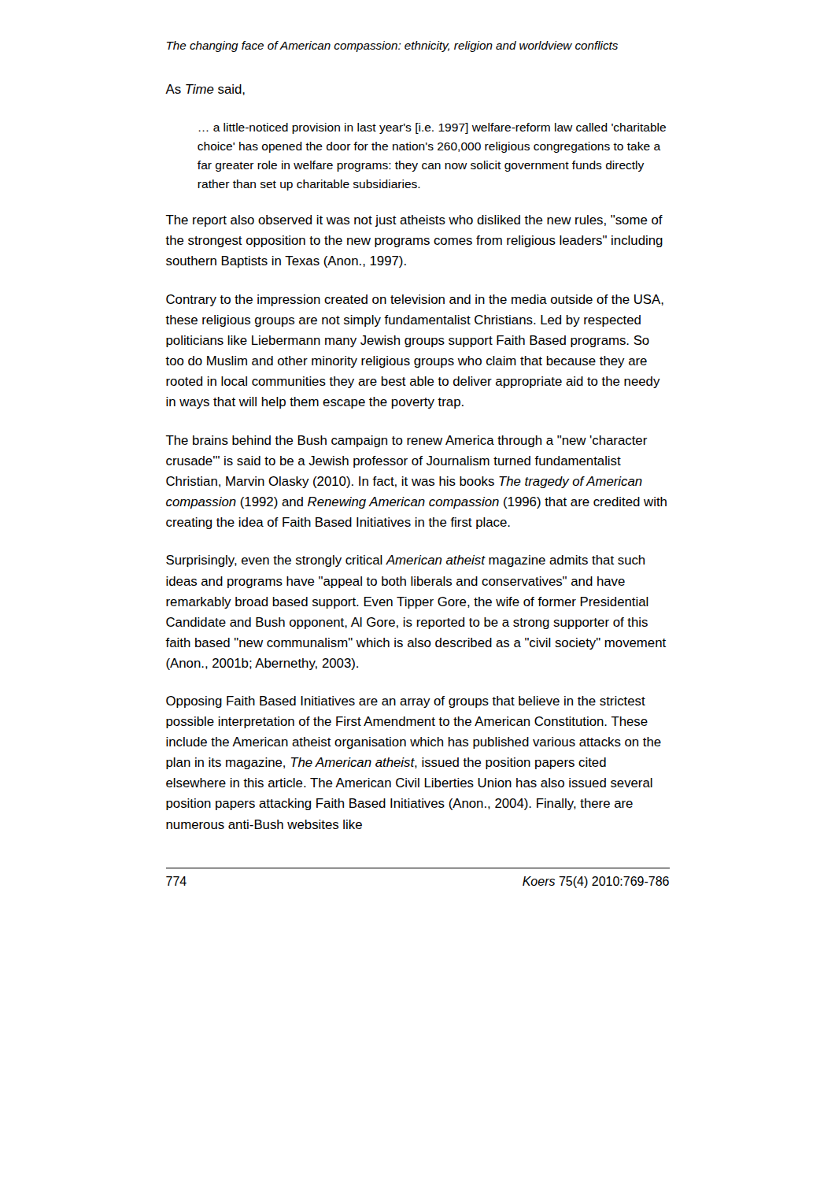The changing face of American compassion: ethnicity, religion and worldview conflicts
As Time said,
… a little-noticed provision in last year's [i.e. 1997] welfare-reform law called 'charitable choice' has opened the door for the nation's 260,000 religious congregations to take a far greater role in welfare programs: they can now solicit government funds directly rather than set up charitable subsidiaries.
The report also observed it was not just atheists who disliked the new rules, "some of the strongest opposition to the new programs comes from religious leaders" including southern Baptists in Texas (Anon., 1997).
Contrary to the impression created on television and in the media outside of the USA, these religious groups are not simply fundamentalist Christians. Led by respected politicians like Liebermann many Jewish groups support Faith Based programs. So too do Muslim and other minority religious groups who claim that because they are rooted in local communities they are best able to deliver appropriate aid to the needy in ways that will help them escape the poverty trap.
The brains behind the Bush campaign to renew America through a "new 'character crusade'" is said to be a Jewish professor of Journalism turned fundamentalist Christian, Marvin Olasky (2010). In fact, it was his books The tragedy of American compassion (1992) and Renewing American compassion (1996) that are credited with creating the idea of Faith Based Initiatives in the first place.
Surprisingly, even the strongly critical American atheist magazine admits that such ideas and programs have "appeal to both liberals and conservatives" and have remarkably broad based support. Even Tipper Gore, the wife of former Presidential Candidate and Bush opponent, Al Gore, is reported to be a strong supporter of this faith based "new communalism" which is also described as a "civil society" movement (Anon., 2001b; Abernethy, 2003).
Opposing Faith Based Initiatives are an array of groups that believe in the strictest possible interpretation of the First Amendment to the American Constitution. These include the American atheist organisation which has published various attacks on the plan in its magazine, The American atheist, issued the position papers cited elsewhere in this article. The American Civil Liberties Union has also issued several position papers attacking Faith Based Initiatives (Anon., 2004). Finally, there are numerous anti-Bush websites like
774 Koers 75(4) 2010:769-786